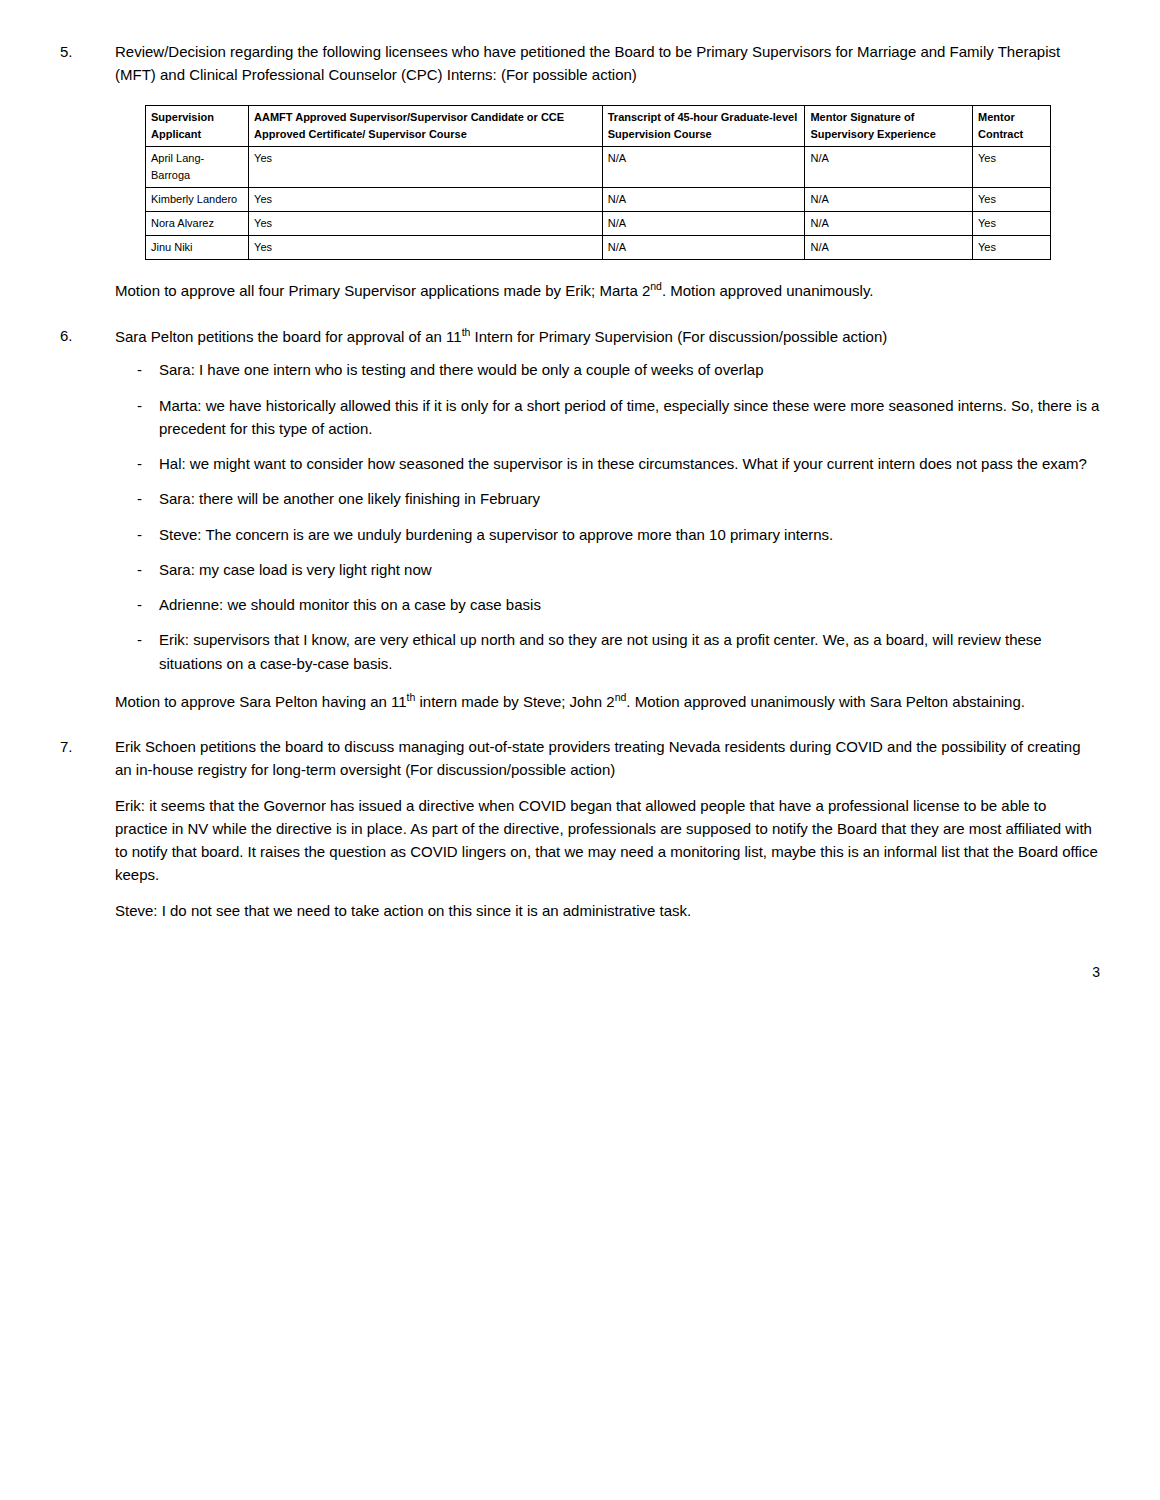5. Review/Decision regarding the following licensees who have petitioned the Board to be Primary Supervisors for Marriage and Family Therapist (MFT) and Clinical Professional Counselor (CPC) Interns: (For possible action)
| Supervision Applicant | AAMFT Approved Supervisor/Supervisor Candidate or CCE Approved Certificate/ Supervisor Course | Transcript of 45-hour Graduate-level Supervision Course | Mentor Signature of Supervisory Experience | Mentor Contract |
| --- | --- | --- | --- | --- |
| April Lang-Barroga | Yes | N/A | N/A | Yes |
| Kimberly Landero | Yes | N/A | N/A | Yes |
| Nora Alvarez | Yes | N/A | N/A | Yes |
| Jinu Niki | Yes | N/A | N/A | Yes |
Motion to approve all four Primary Supervisor applications made by Erik; Marta 2nd. Motion approved unanimously.
6. Sara Pelton petitions the board for approval of an 11th Intern for Primary Supervision (For discussion/possible action)
Sara: I have one intern who is testing and there would be only a couple of weeks of overlap
Marta: we have historically allowed this if it is only for a short period of time, especially since these were more seasoned interns. So, there is a precedent for this type of action.
Hal: we might want to consider how seasoned the supervisor is in these circumstances. What if your current intern does not pass the exam?
Sara: there will be another one likely finishing in February
Steve: The concern is are we unduly burdening a supervisor to approve more than 10 primary interns.
Sara: my case load is very light right now
Adrienne: we should monitor this on a case by case basis
Erik: supervisors that I know, are very ethical up north and so they are not using it as a profit center. We, as a board, will review these situations on a case-by-case basis.
Motion to approve Sara Pelton having an 11th intern made by Steve; John 2nd. Motion approved unanimously with Sara Pelton abstaining.
7. Erik Schoen petitions the board to discuss managing out-of-state providers treating Nevada residents during COVID and the possibility of creating an in-house registry for long-term oversight (For discussion/possible action)
Erik: it seems that the Governor has issued a directive when COVID began that allowed people that have a professional license to be able to practice in NV while the directive is in place. As part of the directive, professionals are supposed to notify the Board that they are most affiliated with to notify that board. It raises the question as COVID lingers on, that we may need a monitoring list, maybe this is an informal list that the Board office keeps.
Steve: I do not see that we need to take action on this since it is an administrative task.
3